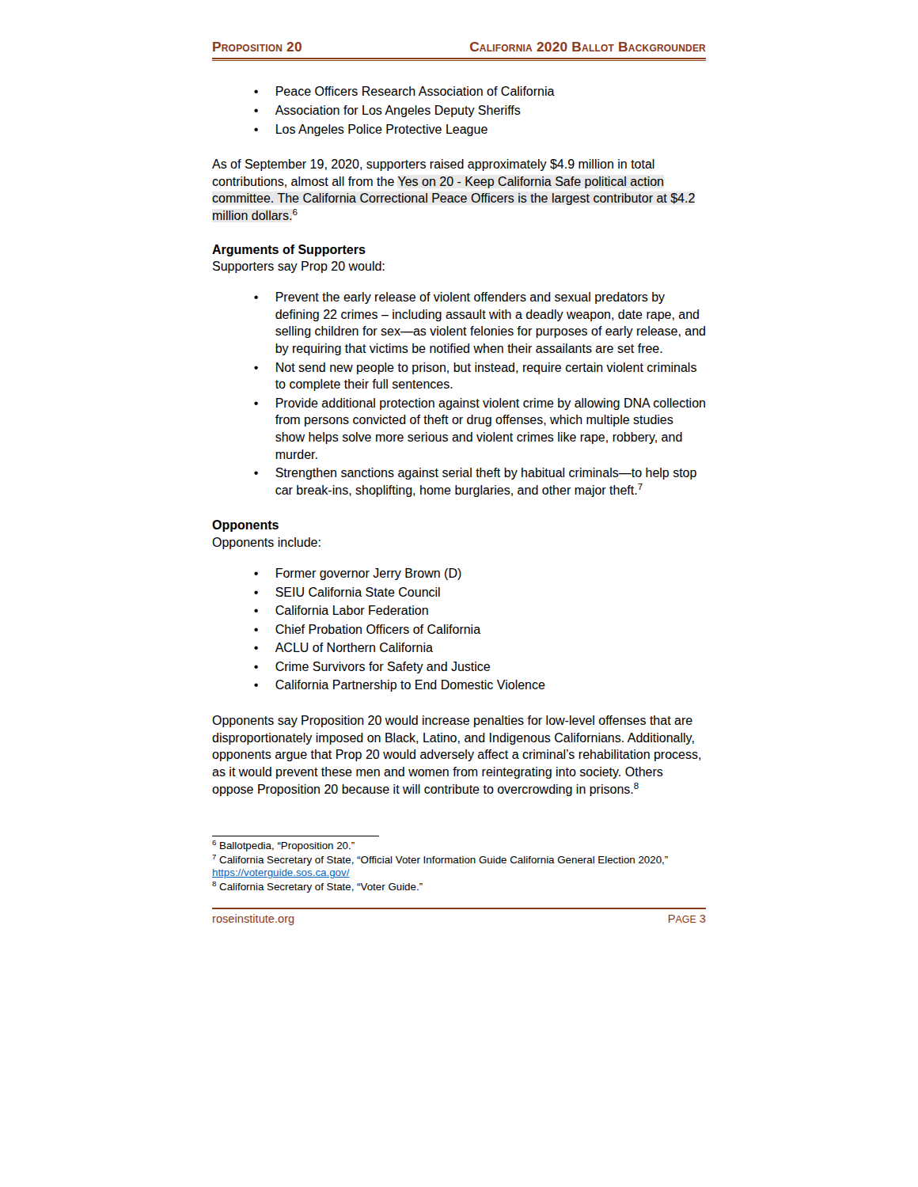Proposition 20
California 2020 Ballot Backgrounder
Peace Officers Research Association of California
Association for Los Angeles Deputy Sheriffs
Los Angeles Police Protective League
As of September 19, 2020, supporters raised approximately $4.9 million in total contributions, almost all from the Yes on 20 - Keep California Safe political action committee. The California Correctional Peace Officers is the largest contributor at $4.2 million dollars.6
Arguments of Supporters
Supporters say Prop 20 would:
Prevent the early release of violent offenders and sexual predators by defining 22 crimes – including assault with a deadly weapon, date rape, and selling children for sex—as violent felonies for purposes of early release, and by requiring that victims be notified when their assailants are set free.
Not send new people to prison, but instead, require certain violent criminals to complete their full sentences.
Provide additional protection against violent crime by allowing DNA collection from persons convicted of theft or drug offenses, which multiple studies show helps solve more serious and violent crimes like rape, robbery, and murder.
Strengthen sanctions against serial theft by habitual criminals—to help stop car break-ins, shoplifting, home burglaries, and other major theft.7
Opponents
Opponents include:
Former governor Jerry Brown (D)
SEIU California State Council
California Labor Federation
Chief Probation Officers of California
ACLU of Northern California
Crime Survivors for Safety and Justice
California Partnership to End Domestic Violence
Opponents say Proposition 20 would increase penalties for low-level offenses that are disproportionately imposed on Black, Latino, and Indigenous Californians. Additionally, opponents argue that Prop 20 would adversely affect a criminal’s rehabilitation process, as it would prevent these men and women from reintegrating into society. Others oppose Proposition 20 because it will contribute to overcrowding in prisons.8
6 Ballotpedia, “Proposition 20.”
7 California Secretary of State, “Official Voter Information Guide California General Election 2020,” https://voterguide.sos.ca.gov/
8 California Secretary of State, “Voter Guide.”
roseinstitute.org
PAGE 3